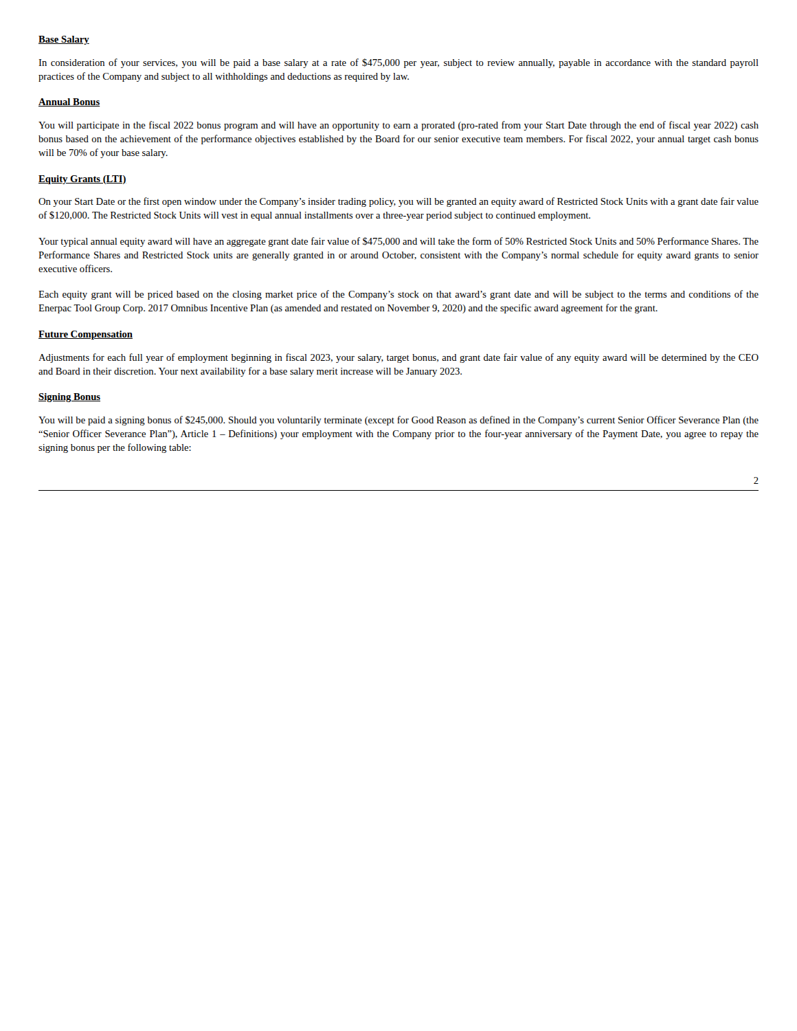Base Salary
In consideration of your services, you will be paid a base salary at a rate of $475,000 per year, subject to review annually, payable in accordance with the standard payroll practices of the Company and subject to all withholdings and deductions as required by law.
Annual Bonus
You will participate in the fiscal 2022 bonus program and will have an opportunity to earn a prorated (pro-rated from your Start Date through the end of fiscal year 2022) cash bonus based on the achievement of the performance objectives established by the Board for our senior executive team members. For fiscal 2022, your annual target cash bonus will be 70% of your base salary.
Equity Grants (LTI)
On your Start Date or the first open window under the Company’s insider trading policy, you will be granted an equity award of Restricted Stock Units with a grant date fair value of $120,000. The Restricted Stock Units will vest in equal annual installments over a three-year period subject to continued employment.
Your typical annual equity award will have an aggregate grant date fair value of $475,000 and will take the form of 50% Restricted Stock Units and 50% Performance Shares. The Performance Shares and Restricted Stock units are generally granted in or around October, consistent with the Company’s normal schedule for equity award grants to senior executive officers.
Each equity grant will be priced based on the closing market price of the Company’s stock on that award’s grant date and will be subject to the terms and conditions of the Enerpac Tool Group Corp. 2017 Omnibus Incentive Plan (as amended and restated on November 9, 2020) and the specific award agreement for the grant.
Future Compensation
Adjustments for each full year of employment beginning in fiscal 2023, your salary, target bonus, and grant date fair value of any equity award will be determined by the CEO and Board in their discretion. Your next availability for a base salary merit increase will be January 2023.
Signing Bonus
You will be paid a signing bonus of $245,000. Should you voluntarily terminate (except for Good Reason as defined in the Company’s current Senior Officer Severance Plan (the “Senior Officer Severance Plan”), Article 1 – Definitions) your employment with the Company prior to the four-year anniversary of the Payment Date, you agree to repay the signing bonus per the following table:
2